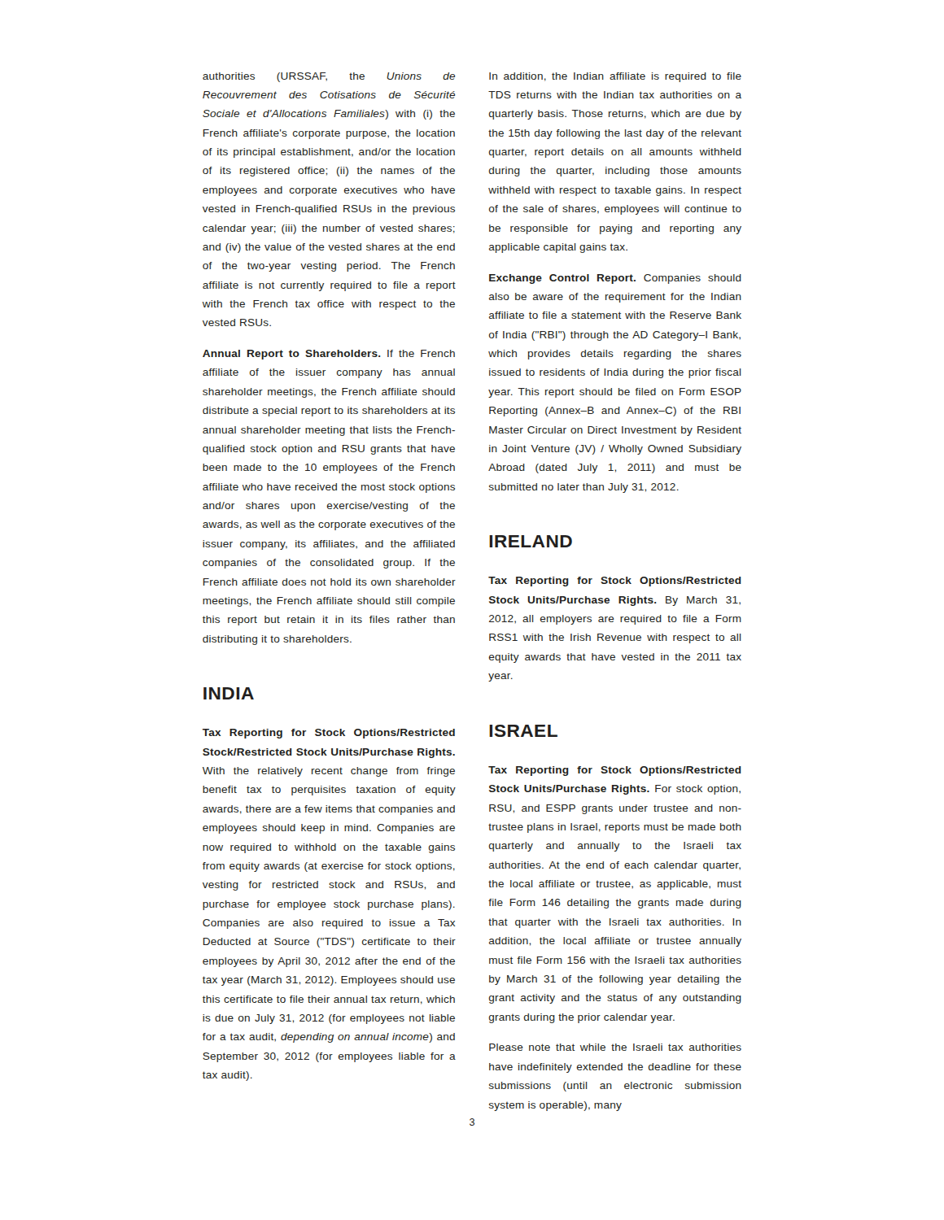authorities (URSSAF, the Unions de Recouvrement des Cotisations de Sécurité Sociale et d'Allocations Familiales) with (i) the French affiliate's corporate purpose, the location of its principal establishment, and/or the location of its registered office; (ii) the names of the employees and corporate executives who have vested in French-qualified RSUs in the previous calendar year; (iii) the number of vested shares; and (iv) the value of the vested shares at the end of the two-year vesting period. The French affiliate is not currently required to file a report with the French tax office with respect to the vested RSUs.
Annual Report to Shareholders. If the French affiliate of the issuer company has annual shareholder meetings, the French affiliate should distribute a special report to its shareholders at its annual shareholder meeting that lists the French-qualified stock option and RSU grants that have been made to the 10 employees of the French affiliate who have received the most stock options and/or shares upon exercise/vesting of the awards, as well as the corporate executives of the issuer company, its affiliates, and the affiliated companies of the consolidated group. If the French affiliate does not hold its own shareholder meetings, the French affiliate should still compile this report but retain it in its files rather than distributing it to shareholders.
INDIA
Tax Reporting for Stock Options/Restricted Stock/Restricted Stock Units/Purchase Rights. With the relatively recent change from fringe benefit tax to perquisites taxation of equity awards, there are a few items that companies and employees should keep in mind. Companies are now required to withhold on the taxable gains from equity awards (at exercise for stock options, vesting for restricted stock and RSUs, and purchase for employee stock purchase plans). Companies are also required to issue a Tax Deducted at Source ("TDS") certificate to their employees by April 30, 2012 after the end of the tax year (March 31, 2012). Employees should use this certificate to file their annual tax return, which is due on July 31, 2012 (for employees not liable for a tax audit, depending on annual income) and September 30, 2012 (for employees liable for a tax audit).
In addition, the Indian affiliate is required to file TDS returns with the Indian tax authorities on a quarterly basis. Those returns, which are due by the 15th day following the last day of the relevant quarter, report details on all amounts withheld during the quarter, including those amounts withheld with respect to taxable gains. In respect of the sale of shares, employees will continue to be responsible for paying and reporting any applicable capital gains tax.
Exchange Control Report. Companies should also be aware of the requirement for the Indian affiliate to file a statement with the Reserve Bank of India ("RBI") through the AD Category–I Bank, which provides details regarding the shares issued to residents of India during the prior fiscal year. This report should be filed on Form ESOP Reporting (Annex–B and Annex–C) of the RBI Master Circular on Direct Investment by Resident in Joint Venture (JV) / Wholly Owned Subsidiary Abroad (dated July 1, 2011) and must be submitted no later than July 31, 2012.
IRELAND
Tax Reporting for Stock Options/Restricted Stock Units/Purchase Rights. By March 31, 2012, all employers are required to file a Form RSS1 with the Irish Revenue with respect to all equity awards that have vested in the 2011 tax year.
ISRAEL
Tax Reporting for Stock Options/Restricted Stock Units/Purchase Rights. For stock option, RSU, and ESPP grants under trustee and non-trustee plans in Israel, reports must be made both quarterly and annually to the Israeli tax authorities. At the end of each calendar quarter, the local affiliate or trustee, as applicable, must file Form 146 detailing the grants made during that quarter with the Israeli tax authorities. In addition, the local affiliate or trustee annually must file Form 156 with the Israeli tax authorities by March 31 of the following year detailing the grant activity and the status of any outstanding grants during the prior calendar year.
Please note that while the Israeli tax authorities have indefinitely extended the deadline for these submissions (until an electronic submission system is operable), many
3